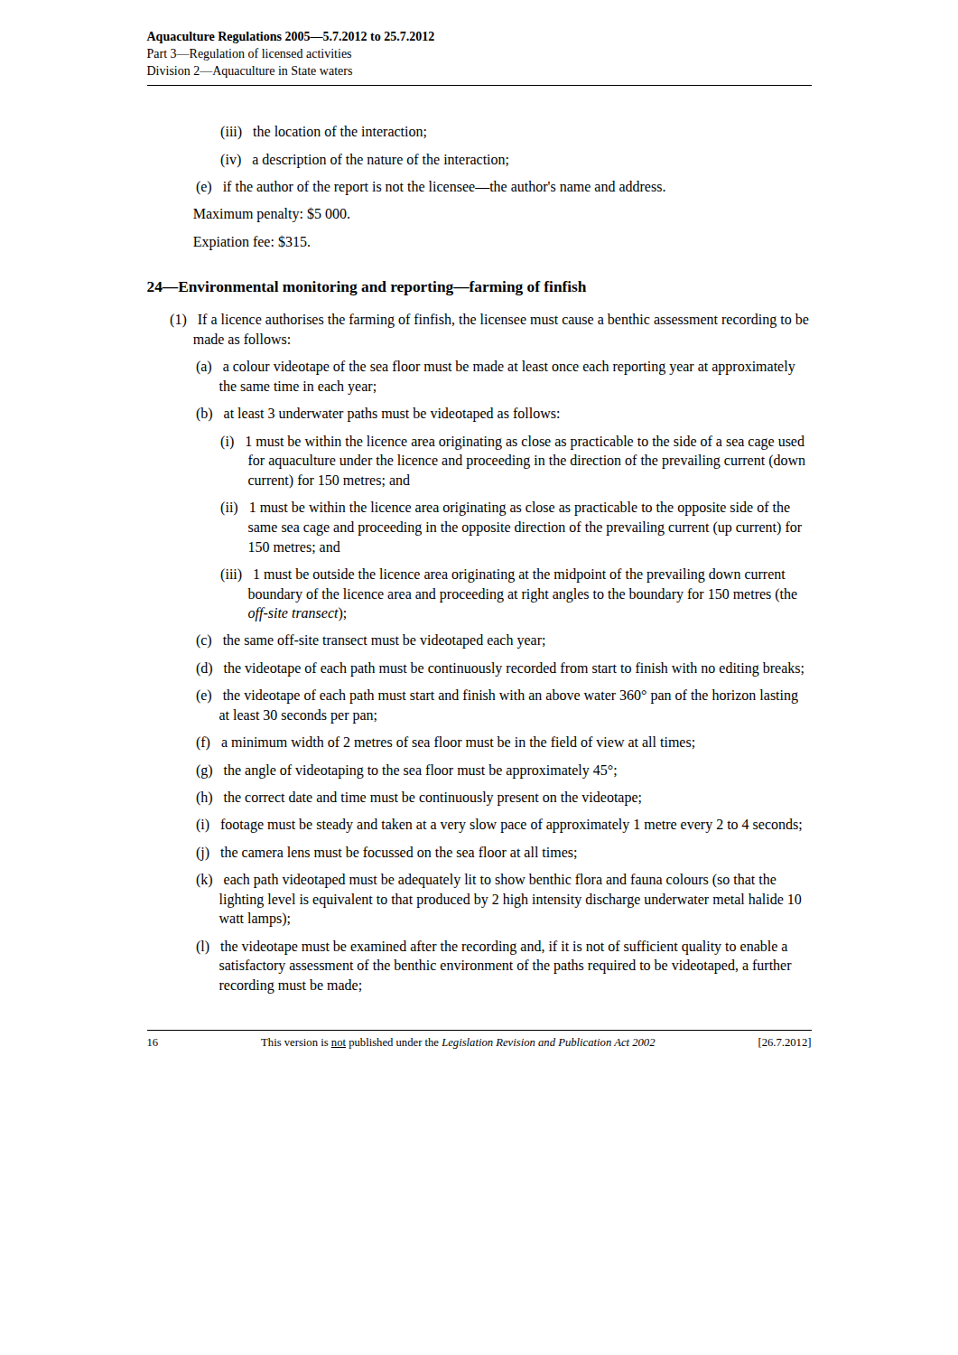Aquaculture Regulations 2005—5.7.2012 to 25.7.2012
Part 3—Regulation of licensed activities
Division 2—Aquaculture in State waters
(iii) the location of the interaction;
(iv) a description of the nature of the interaction;
(e) if the author of the report is not the licensee—the author's name and address.
Maximum penalty: $5 000.
Expiation fee: $315.
24—Environmental monitoring and reporting—farming of finfish
(1) If a licence authorises the farming of finfish, the licensee must cause a benthic assessment recording to be made as follows:
(a) a colour videotape of the sea floor must be made at least once each reporting year at approximately the same time in each year;
(b) at least 3 underwater paths must be videotaped as follows:
(i) 1 must be within the licence area originating as close as practicable to the side of a sea cage used for aquaculture under the licence and proceeding in the direction of the prevailing current (down current) for 150 metres; and
(ii) 1 must be within the licence area originating as close as practicable to the opposite side of the same sea cage and proceeding in the opposite direction of the prevailing current (up current) for 150 metres; and
(iii) 1 must be outside the licence area originating at the midpoint of the prevailing down current boundary of the licence area and proceeding at right angles to the boundary for 150 metres (the off-site transect);
(c) the same off-site transect must be videotaped each year;
(d) the videotape of each path must be continuously recorded from start to finish with no editing breaks;
(e) the videotape of each path must start and finish with an above water 360° pan of the horizon lasting at least 30 seconds per pan;
(f) a minimum width of 2 metres of sea floor must be in the field of view at all times;
(g) the angle of videotaping to the sea floor must be approximately 45°;
(h) the correct date and time must be continuously present on the videotape;
(i) footage must be steady and taken at a very slow pace of approximately 1 metre every 2 to 4 seconds;
(j) the camera lens must be focussed on the sea floor at all times;
(k) each path videotaped must be adequately lit to show benthic flora and fauna colours (so that the lighting level is equivalent to that produced by 2 high intensity discharge underwater metal halide 10 watt lamps);
(l) the videotape must be examined after the recording and, if it is not of sufficient quality to enable a satisfactory assessment of the benthic environment of the paths required to be videotaped, a further recording must be made;
16
This version is not published under the Legislation Revision and Publication Act 2002
[26.7.2012]